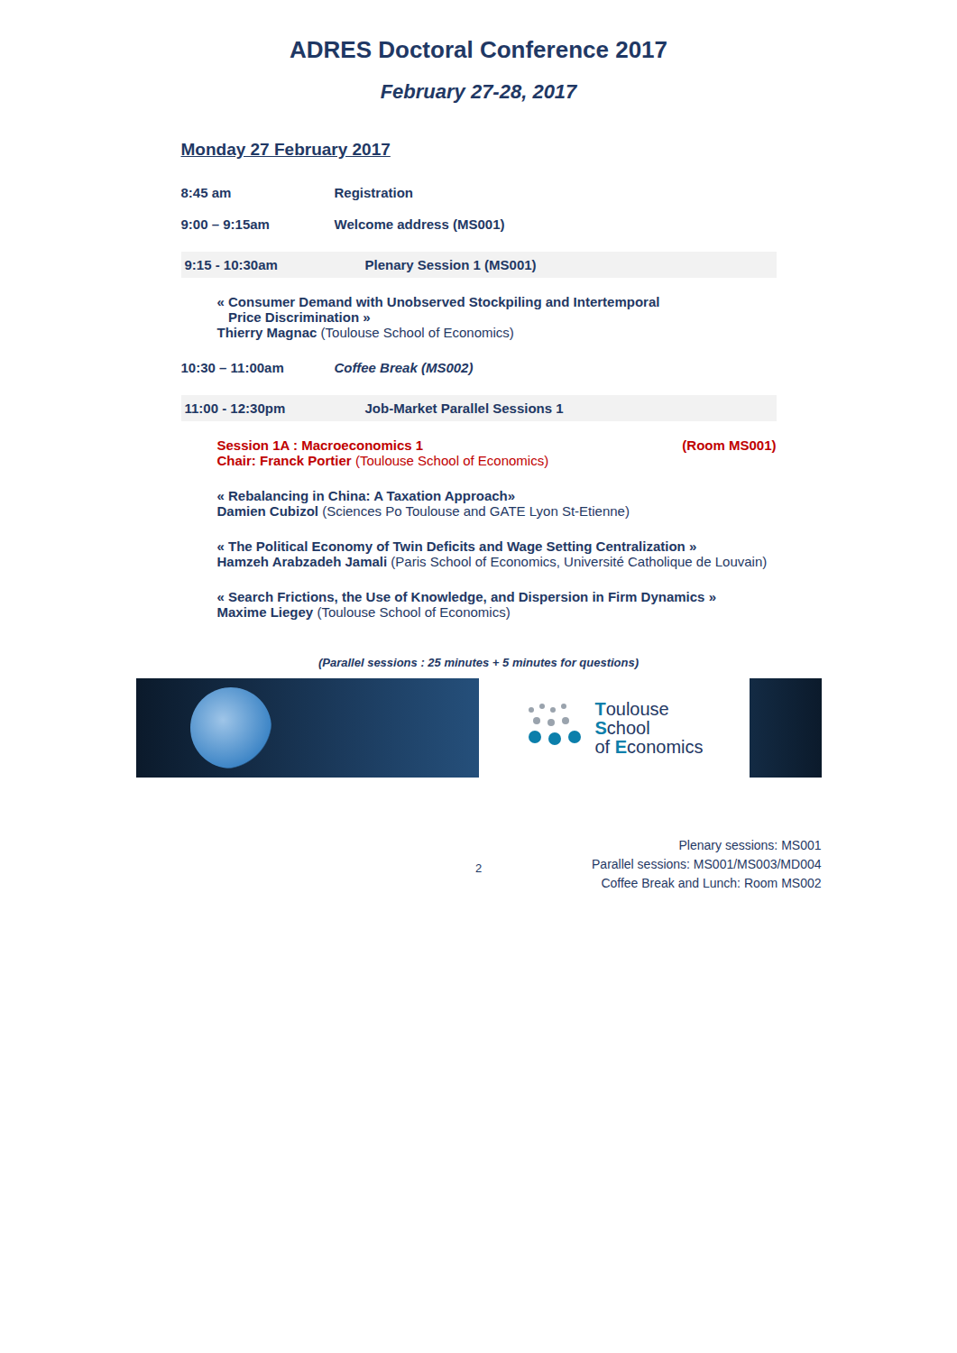ADRES Doctoral Conference 2017
February 27-28, 2017
Monday 27 February 2017
8:45 am Registration
9:00 – 9:15am Welcome address (MS001)
9:15 - 10:30am Plenary Session 1 (MS001)
« Consumer Demand with Unobserved Stockpiling and Intertemporal
Price Discrimination »
Thierry Magnac (Toulouse School of Economics)
10:30 – 11:00am Coffee Break (MS002)
11:00 - 12:30pm Job-Market Parallel Sessions 1
Session 1A : Macroeconomics 1 (Room MS001)
Chair: Franck Portier (Toulouse School of Economics)
« Rebalancing in China: A Taxation Approach»
Damien Cubizol (Sciences Po Toulouse and GATE Lyon St-Etienne)
« The Political Economy of Twin Deficits and Wage Setting Centralization »
Hamzeh Arabzadeh Jamali (Paris School of Economics, Université Catholique de Louvain)
« Search Frictions, the Use of Knowledge, and Dispersion in Firm Dynamics »
Maxime Liegey (Toulouse School of Economics)
(Parallel sessions : 25 minutes + 5 minutes for questions)
Toulouse
School
of Economics
2
Plenary sessions: MS001
Parallel sessions: MS001/MS003/MD004
Coffee Break and Lunch: Room MS002